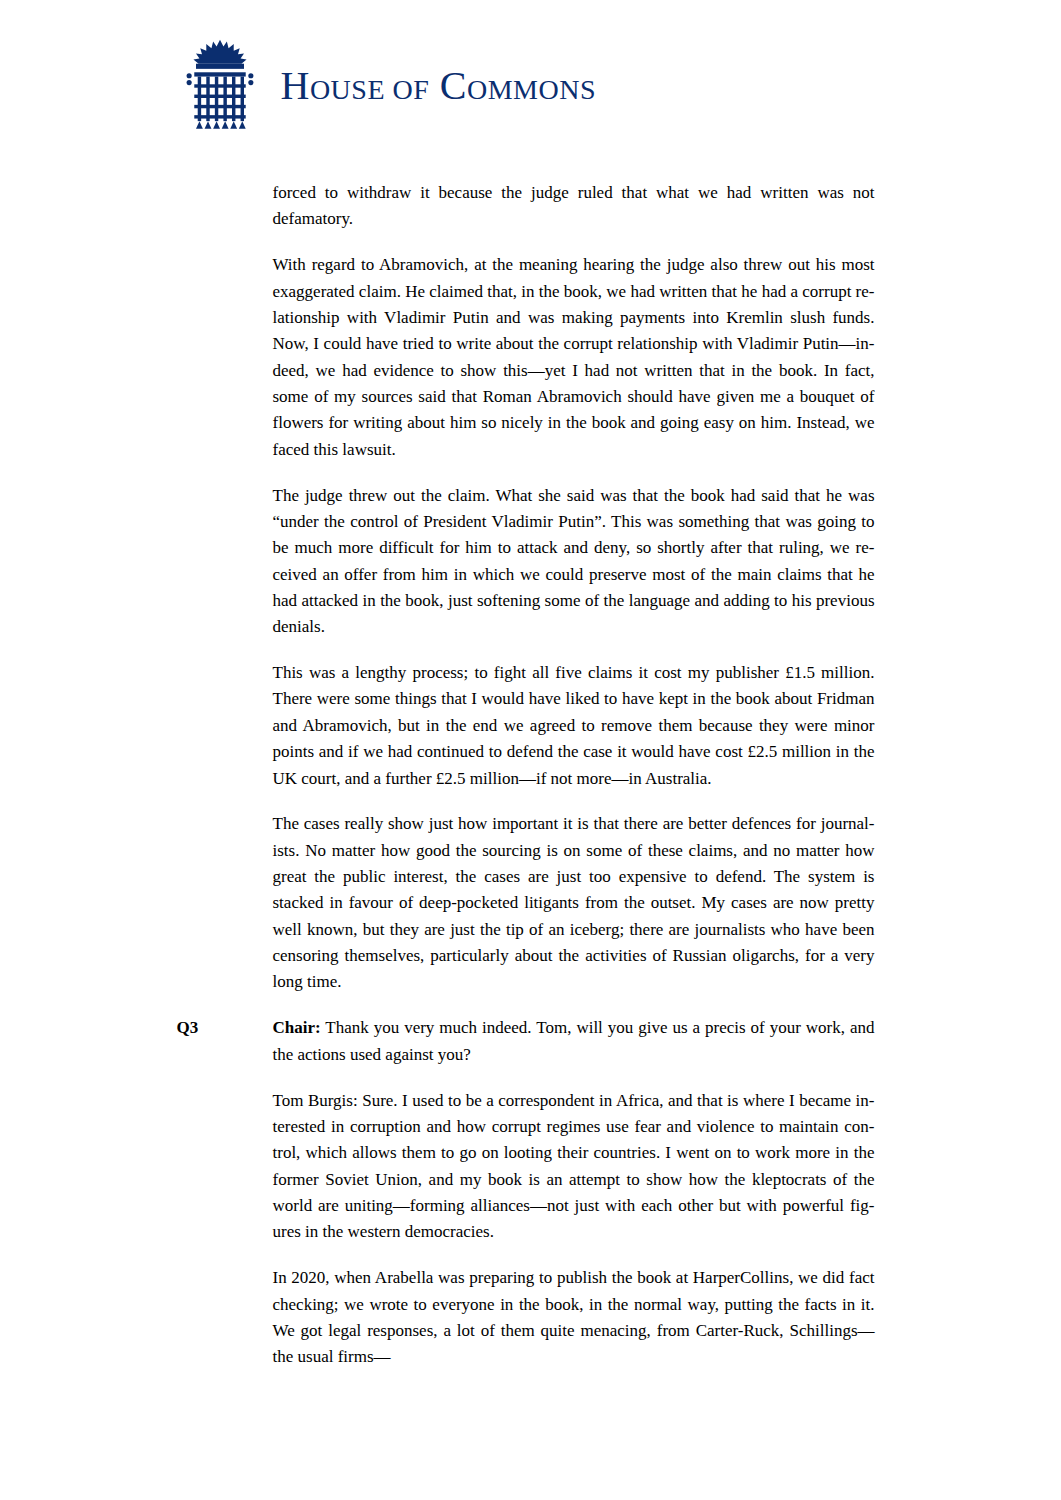HOUSE OF COMMONS
forced to withdraw it because the judge ruled that what we had written was not defamatory.
With regard to Abramovich, at the meaning hearing the judge also threw out his most exaggerated claim. He claimed that, in the book, we had written that he had a corrupt relationship with Vladimir Putin and was making payments into Kremlin slush funds. Now, I could have tried to write about the corrupt relationship with Vladimir Putin—indeed, we had evidence to show this—yet I had not written that in the book. In fact, some of my sources said that Roman Abramovich should have given me a bouquet of flowers for writing about him so nicely in the book and going easy on him. Instead, we faced this lawsuit.
The judge threw out the claim. What she said was that the book had said that he was “under the control of President Vladimir Putin”. This was something that was going to be much more difficult for him to attack and deny, so shortly after that ruling, we received an offer from him in which we could preserve most of the main claims that he had attacked in the book, just softening some of the language and adding to his previous denials.
This was a lengthy process; to fight all five claims it cost my publisher £1.5 million. There were some things that I would have liked to have kept in the book about Fridman and Abramovich, but in the end we agreed to remove them because they were minor points and if we had continued to defend the case it would have cost £2.5 million in the UK court, and a further £2.5 million—if not more—in Australia.
The cases really show just how important it is that there are better defences for journalists. No matter how good the sourcing is on some of these claims, and no matter how great the public interest, the cases are just too expensive to defend. The system is stacked in favour of deep-pocketed litigants from the outset. My cases are now pretty well known, but they are just the tip of an iceberg; there are journalists who have been censoring themselves, particularly about the activities of Russian oligarchs, for a very long time.
Q3
Chair: Thank you very much indeed. Tom, will you give us a precis of your work, and the actions used against you?
Tom Burgis: Sure. I used to be a correspondent in Africa, and that is where I became interested in corruption and how corrupt regimes use fear and violence to maintain control, which allows them to go on looting their countries. I went on to work more in the former Soviet Union, and my book is an attempt to show how the kleptocrats of the world are uniting—forming alliances—not just with each other but with powerful figures in the western democracies.
In 2020, when Arabella was preparing to publish the book at HarperCollins, we did fact checking; we wrote to everyone in the book, in the normal way, putting the facts in it. We got legal responses, a lot of them quite menacing, from Carter-Ruck, Schillings—the usual firms—